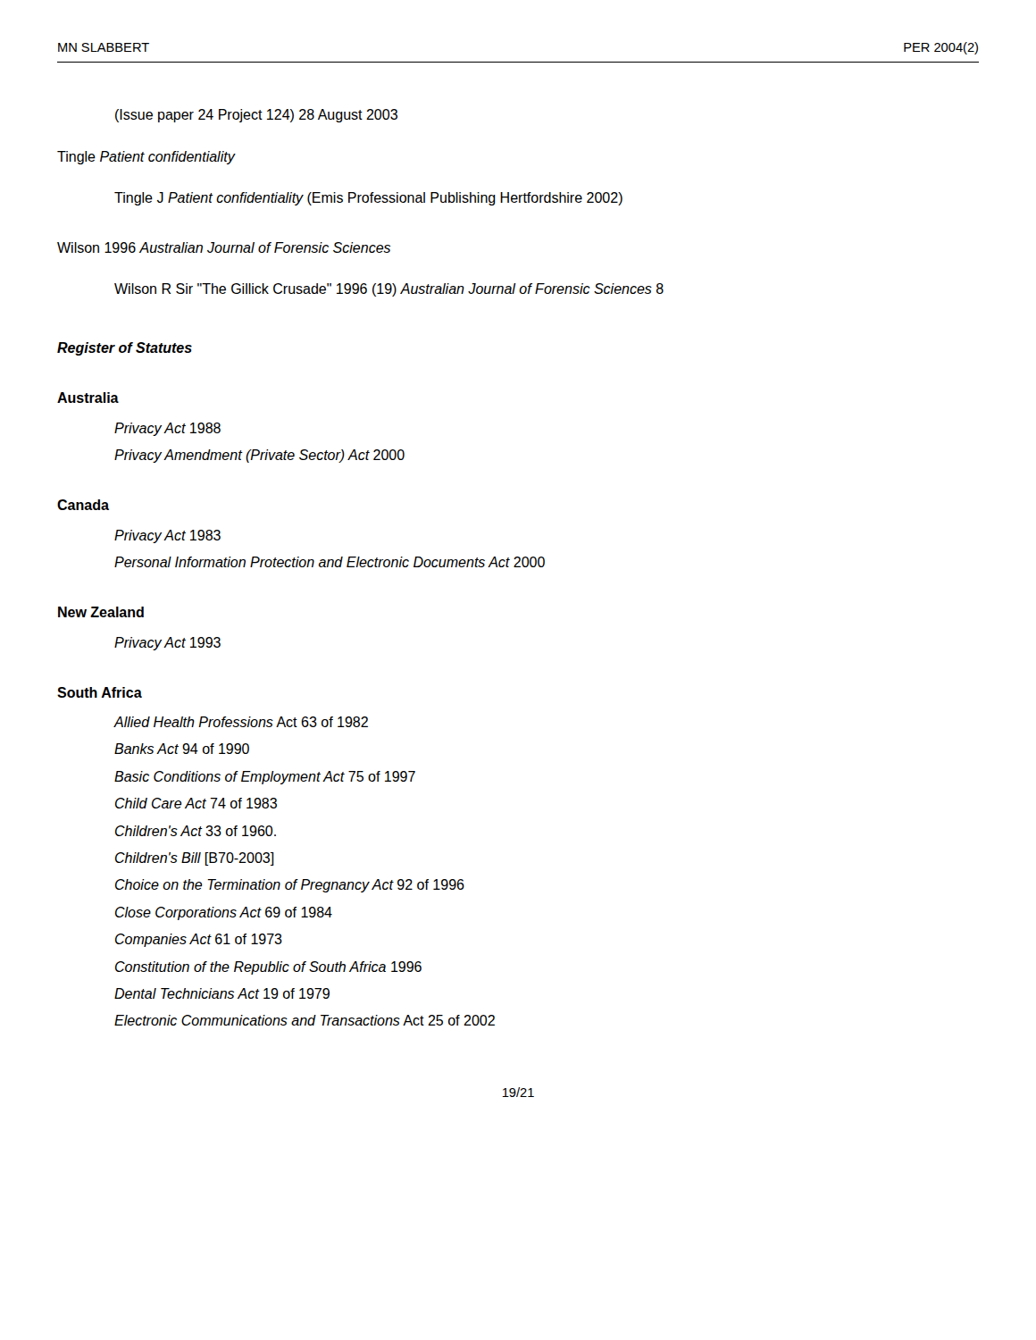MN SLABBERT PER 2004(2)
(Issue paper 24 Project 124) 28 August 2003
Tingle Patient confidentiality
Tingle J Patient confidentiality (Emis Professional Publishing Hertfordshire 2002)
Wilson 1996 Australian Journal of Forensic Sciences
Wilson R Sir "The Gillick Crusade" 1996 (19) Australian Journal of Forensic Sciences 8
Register of Statutes
Australia
Privacy Act 1988
Privacy Amendment (Private Sector) Act 2000
Canada
Privacy Act 1983
Personal Information Protection and Electronic Documents Act 2000
New Zealand
Privacy Act 1993
South Africa
Allied Health Professions Act 63 of 1982
Banks Act 94 of 1990
Basic Conditions of Employment Act 75 of 1997
Child Care Act 74 of 1983
Children's Act 33 of 1960.
Children's Bill [B70-2003]
Choice on the Termination of Pregnancy Act 92 of 1996
Close Corporations Act 69 of 1984
Companies Act 61 of 1973
Constitution of the Republic of South Africa 1996
Dental Technicians Act 19 of 1979
Electronic Communications and Transactions Act 25 of 2002
19/21